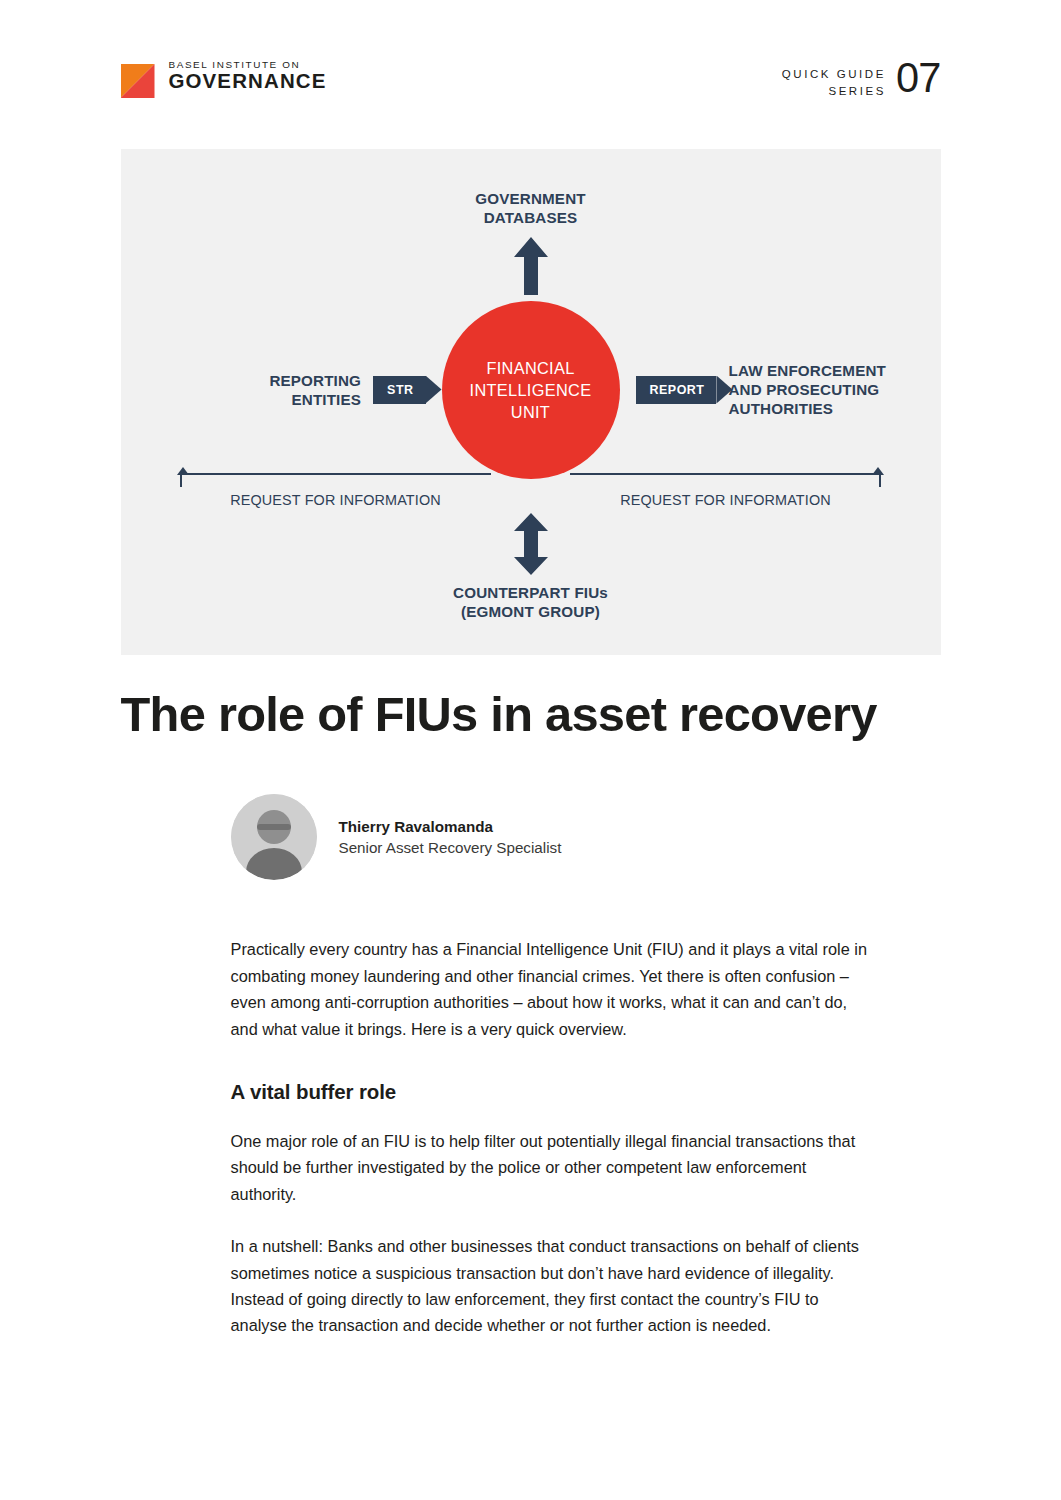BASEL INSTITUTE ON GOVERNANCE
QUICK GUIDE
SERIES
07
GOVERNMENT
DATABASES
REPORTING
ENTITIES
STR
FINANCIAL
INTELLIGENCE
UNIT
REPORT
LAW ENFORCEMENT
AND PROSECUTING
AUTHORITIES
REQUEST FOR INFORMATION
REQUEST FOR INFORMATION
COUNTERPART FIUs
(EGMONT GROUP)
The role of FIUs in asset recovery
Thierry Ravalomanda
Senior Asset Recovery Specialist
Practically every country has a Financial Intelligence Unit (FIU) and it plays a vital role in combating money laundering and other financial crimes. Yet there is often confusion – even among anti-corruption authorities – about how it works, what it can and can’t do, and what value it brings. Here is a very quick overview.
A vital buffer role
One major role of an FIU is to help filter out potentially illegal financial transactions that should be further investigated by the police or other competent law enforcement authority.
In a nutshell: Banks and other businesses that conduct transactions on behalf of clients sometimes notice a suspicious transaction but don’t have hard evidence of illegality. Instead of going directly to law enforcement, they first contact the country’s FIU to analyse the transaction and decide whether or not further action is needed.